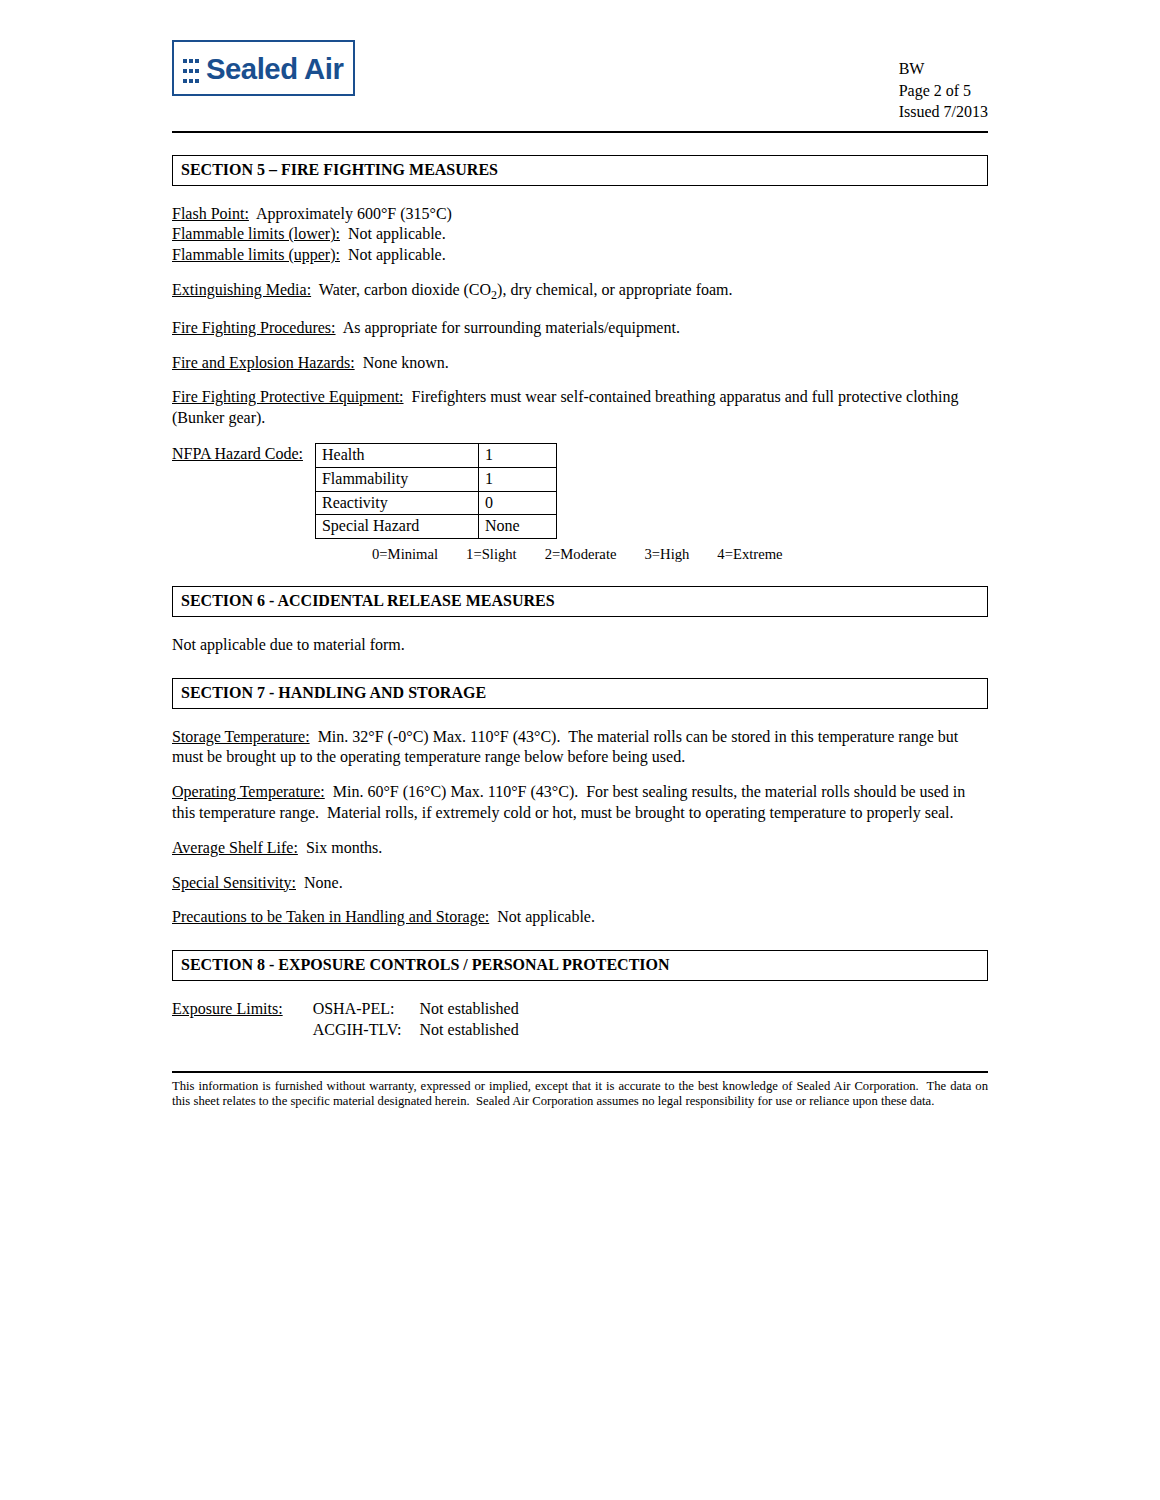Sealed Air
BW
Page 2 of 5
Issued 7/2013
SECTION 5 – FIRE FIGHTING MEASURES
Flash Point: Approximately 600°F (315°C)
Flammable limits (lower): Not applicable.
Flammable limits (upper): Not applicable.
Extinguishing Media: Water, carbon dioxide (CO2), dry chemical, or appropriate foam.
Fire Fighting Procedures: As appropriate for surrounding materials/equipment.
Fire and Explosion Hazards: None known.
Fire Fighting Protective Equipment: Firefighters must wear self-contained breathing apparatus and full protective clothing (Bunker gear).
NFPA Hazard Code:
| Health | 1 |
| Flammability | 1 |
| Reactivity | 0 |
| Special Hazard | None |
0=Minimal 1=Slight 2=Moderate 3=High 4=Extreme
SECTION 6 - ACCIDENTAL RELEASE MEASURES
Not applicable due to material form.
SECTION 7 - HANDLING AND STORAGE
Storage Temperature: Min. 32°F (-0°C) Max. 110°F (43°C). The material rolls can be stored in this temperature range but must be brought up to the operating temperature range below before being used.
Operating Temperature: Min. 60°F (16°C) Max. 110°F (43°C). For best sealing results, the material rolls should be used in this temperature range. Material rolls, if extremely cold or hot, must be brought to operating temperature to properly seal.
Average Shelf Life: Six months.
Special Sensitivity: None.
Precautions to be Taken in Handling and Storage: Not applicable.
SECTION 8 - EXPOSURE CONTROLS / PERSONAL PROTECTION
| Exposure Limits: | OSHA-PEL: | Not established |
| | ACGIH-TLV: | Not established |
This information is furnished without warranty, expressed or implied, except that it is accurate to the best knowledge of Sealed Air Corporation. The data on this sheet relates to the specific material designated herein. Sealed Air Corporation assumes no legal responsibility for use or reliance upon these data.